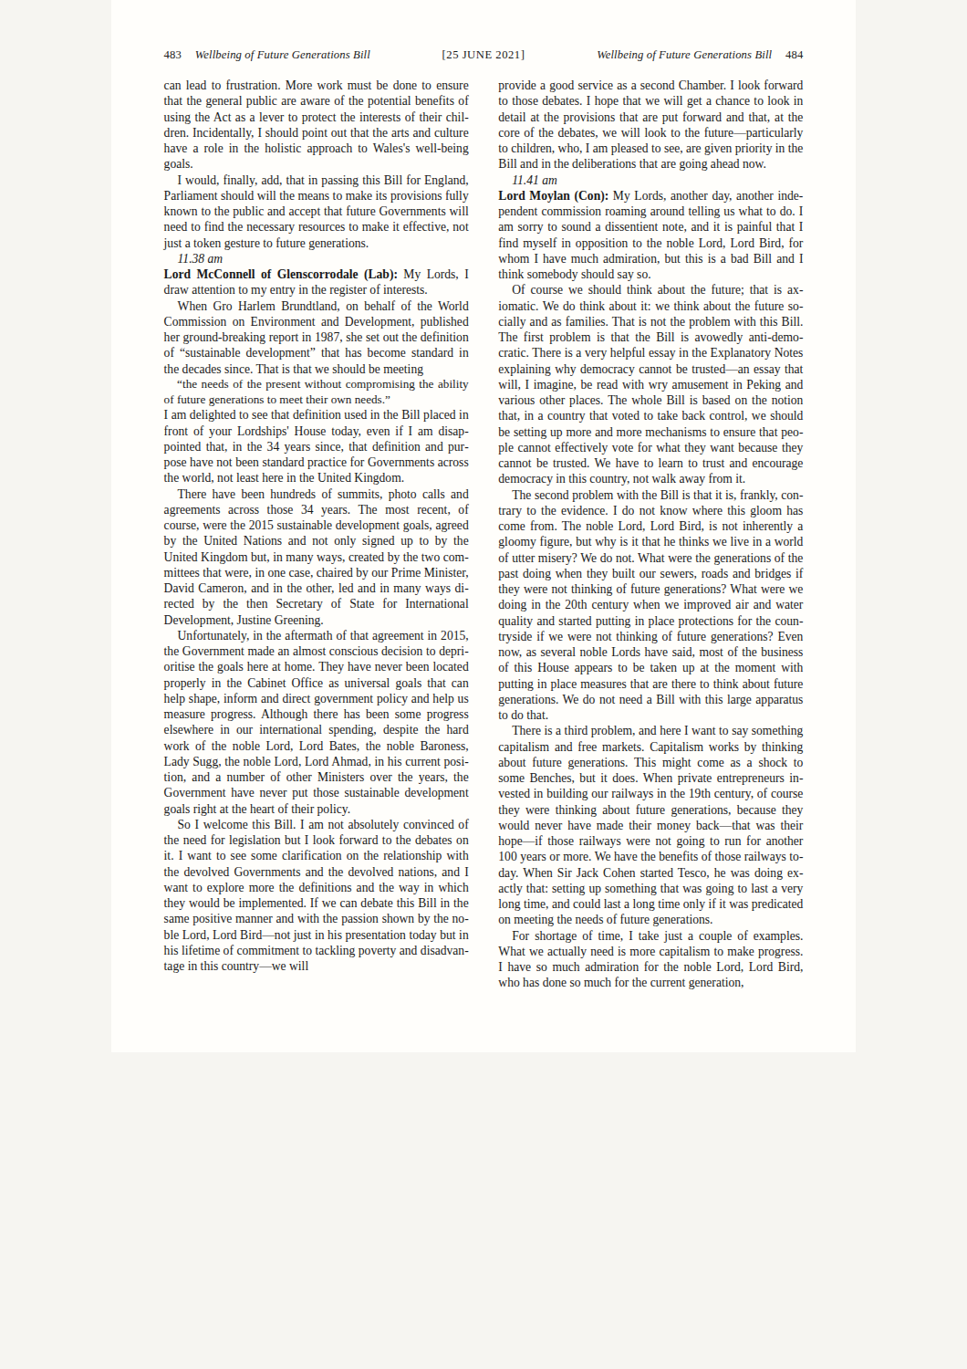483 Wellbeing of Future Generations Bill
[25 JUNE 2021]
Wellbeing of Future Generations Bill 484
can lead to frustration. More work must be done to ensure that the general public are aware of the potential benefits of using the Act as a lever to protect the interests of their children. Incidentally, I should point out that the arts and culture have a role in the holistic approach to Wales's well-being goals.
I would, finally, add, that in passing this Bill for England, Parliament should will the means to make its provisions fully known to the public and accept that future Governments will need to find the necessary resources to make it effective, not just a token gesture to future generations.
11.38 am
Lord McConnell of Glenscorrodale (Lab): My Lords, I draw attention to my entry in the register of interests.
When Gro Harlem Brundtland, on behalf of the World Commission on Environment and Development, published her ground-breaking report in 1987, she set out the definition of “sustainable development” that has become standard in the decades since. That is that we should be meeting
“the needs of the present without compromising the ability of future generations to meet their own needs.”
I am delighted to see that definition used in the Bill placed in front of your Lordships' House today, even if I am disappointed that, in the 34 years since, that definition and purpose have not been standard practice for Governments across the world, not least here in the United Kingdom.
There have been hundreds of summits, photo calls and agreements across those 34 years. The most recent, of course, were the 2015 sustainable development goals, agreed by the United Nations and not only signed up to by the United Kingdom but, in many ways, created by the two committees that were, in one case, chaired by our Prime Minister, David Cameron, and in the other, led and in many ways directed by the then Secretary of State for International Development, Justine Greening.
Unfortunately, in the aftermath of that agreement in 2015, the Government made an almost conscious decision to deprioritise the goals here at home. They have never been located properly in the Cabinet Office as universal goals that can help shape, inform and direct government policy and help us measure progress. Although there has been some progress elsewhere in our international spending, despite the hard work of the noble Lord, Lord Bates, the noble Baroness, Lady Sugg, the noble Lord, Lord Ahmad, in his current position, and a number of other Ministers over the years, the Government have never put those sustainable development goals right at the heart of their policy.
So I welcome this Bill. I am not absolutely convinced of the need for legislation but I look forward to the debates on it. I want to see some clarification on the relationship with the devolved Governments and the devolved nations, and I want to explore more the definitions and the way in which they would be implemented. If we can debate this Bill in the same positive manner and with the passion shown by the noble Lord, Lord Bird—not just in his presentation today but in his lifetime of commitment to tackling poverty and disadvantage in this country—we will
provide a good service as a second Chamber. I look forward to those debates. I hope that we will get a chance to look in detail at the provisions that are put forward and that, at the core of the debates, we will look to the future—particularly to children, who, I am pleased to see, are given priority in the Bill and in the deliberations that are going ahead now.
11.41 am
Lord Moylan (Con): My Lords, another day, another independent commission roaming around telling us what to do. I am sorry to sound a dissentient note, and it is painful that I find myself in opposition to the noble Lord, Lord Bird, for whom I have much admiration, but this is a bad Bill and I think somebody should say so.
Of course we should think about the future; that is axiomatic. We do think about it: we think about the future socially and as families. That is not the problem with this Bill. The first problem is that the Bill is avowedly anti-democratic. There is a very helpful essay in the Explanatory Notes explaining why democracy cannot be trusted—an essay that will, I imagine, be read with wry amusement in Peking and various other places. The whole Bill is based on the notion that, in a country that voted to take back control, we should be setting up more and more mechanisms to ensure that people cannot effectively vote for what they want because they cannot be trusted. We have to learn to trust and encourage democracy in this country, not walk away from it.
The second problem with the Bill is that it is, frankly, contrary to the evidence. I do not know where this gloom has come from. The noble Lord, Lord Bird, is not inherently a gloomy figure, but why is it that he thinks we live in a world of utter misery? We do not. What were the generations of the past doing when they built our sewers, roads and bridges if they were not thinking of future generations? What were we doing in the 20th century when we improved air and water quality and started putting in place protections for the countryside if we were not thinking of future generations? Even now, as several noble Lords have said, most of the business of this House appears to be taken up at the moment with putting in place measures that are there to think about future generations. We do not need a Bill with this large apparatus to do that.
There is a third problem, and here I want to say something capitalism and free markets. Capitalism works by thinking about future generations. This might come as a shock to some Benches, but it does. When private entrepreneurs invested in building our railways in the 19th century, of course they were thinking about future generations, because they would never have made their money back—that was their hope—if those railways were not going to run for another 100 years or more. We have the benefits of those railways today. When Sir Jack Cohen started Tesco, he was doing exactly that: setting up something that was going to last a very long time, and could last a long time only if it was predicated on meeting the needs of future generations.
For shortage of time, I take just a couple of examples. What we actually need is more capitalism to make progress. I have so much admiration for the noble Lord, Lord Bird, who has done so much for the current generation,